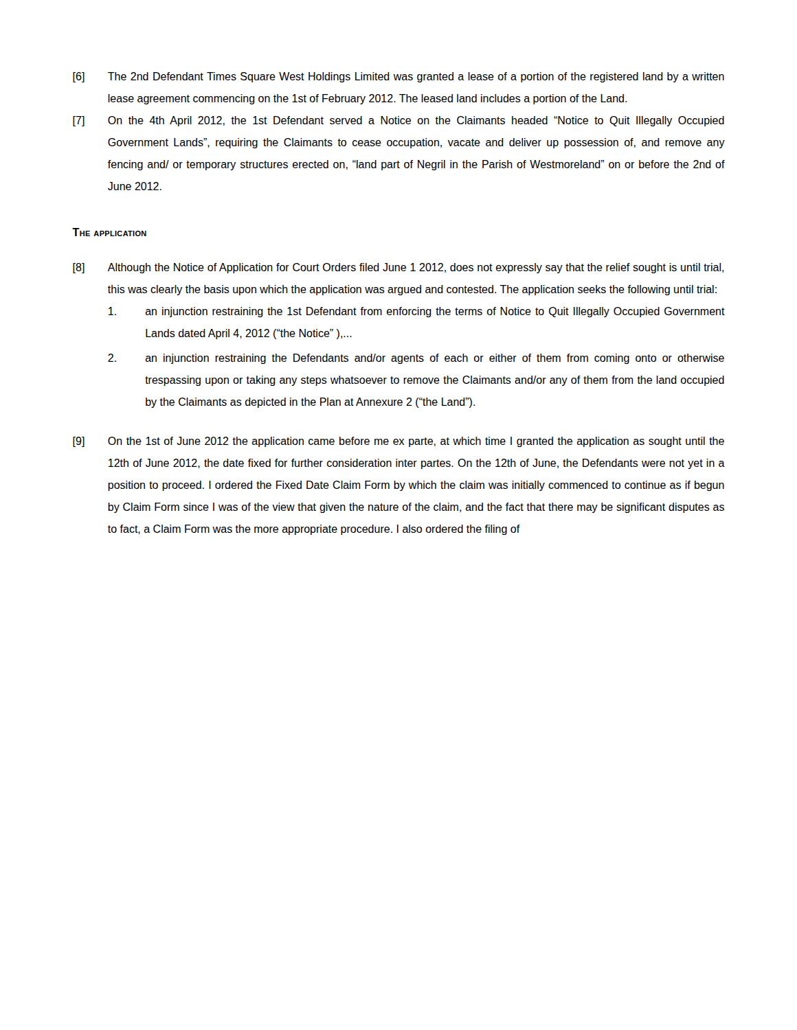[6] The 2nd Defendant Times Square West Holdings Limited was granted a lease of a portion of the registered land by a written lease agreement commencing on the 1st of February 2012. The leased land includes a portion of the Land.
[7] On the 4th April 2012, the 1st Defendant served a Notice on the Claimants headed “Notice to Quit Illegally Occupied Government Lands”, requiring the Claimants to cease occupation, vacate and deliver up possession of, and remove any fencing and/ or temporary structures erected on, “land part of Negril in the Parish of Westmoreland” on or before the 2nd of June 2012.
The application
[8] Although the Notice of Application for Court Orders filed June 1 2012, does not expressly say that the relief sought is until trial, this was clearly the basis upon which the application was argued and contested. The application seeks the following until trial:
1. an injunction restraining the 1st Defendant from enforcing the terms of Notice to Quit Illegally Occupied Government Lands dated April 4, 2012 (“the Notice” ),...
2. an injunction restraining the Defendants and/or agents of each or either of them from coming onto or otherwise trespassing upon or taking any steps whatsoever to remove the Claimants and/or any of them from the land occupied by the Claimants as depicted in the Plan at Annexure 2 (“the Land”).
[9] On the 1st of June 2012 the application came before me ex parte, at which time I granted the application as sought until the 12th of June 2012, the date fixed for further consideration inter partes. On the 12th of June, the Defendants were not yet in a position to proceed. I ordered the Fixed Date Claim Form by which the claim was initially commenced to continue as if begun by Claim Form since I was of the view that given the nature of the claim, and the fact that there may be significant disputes as to fact, a Claim Form was the more appropriate procedure. I also ordered the filing of